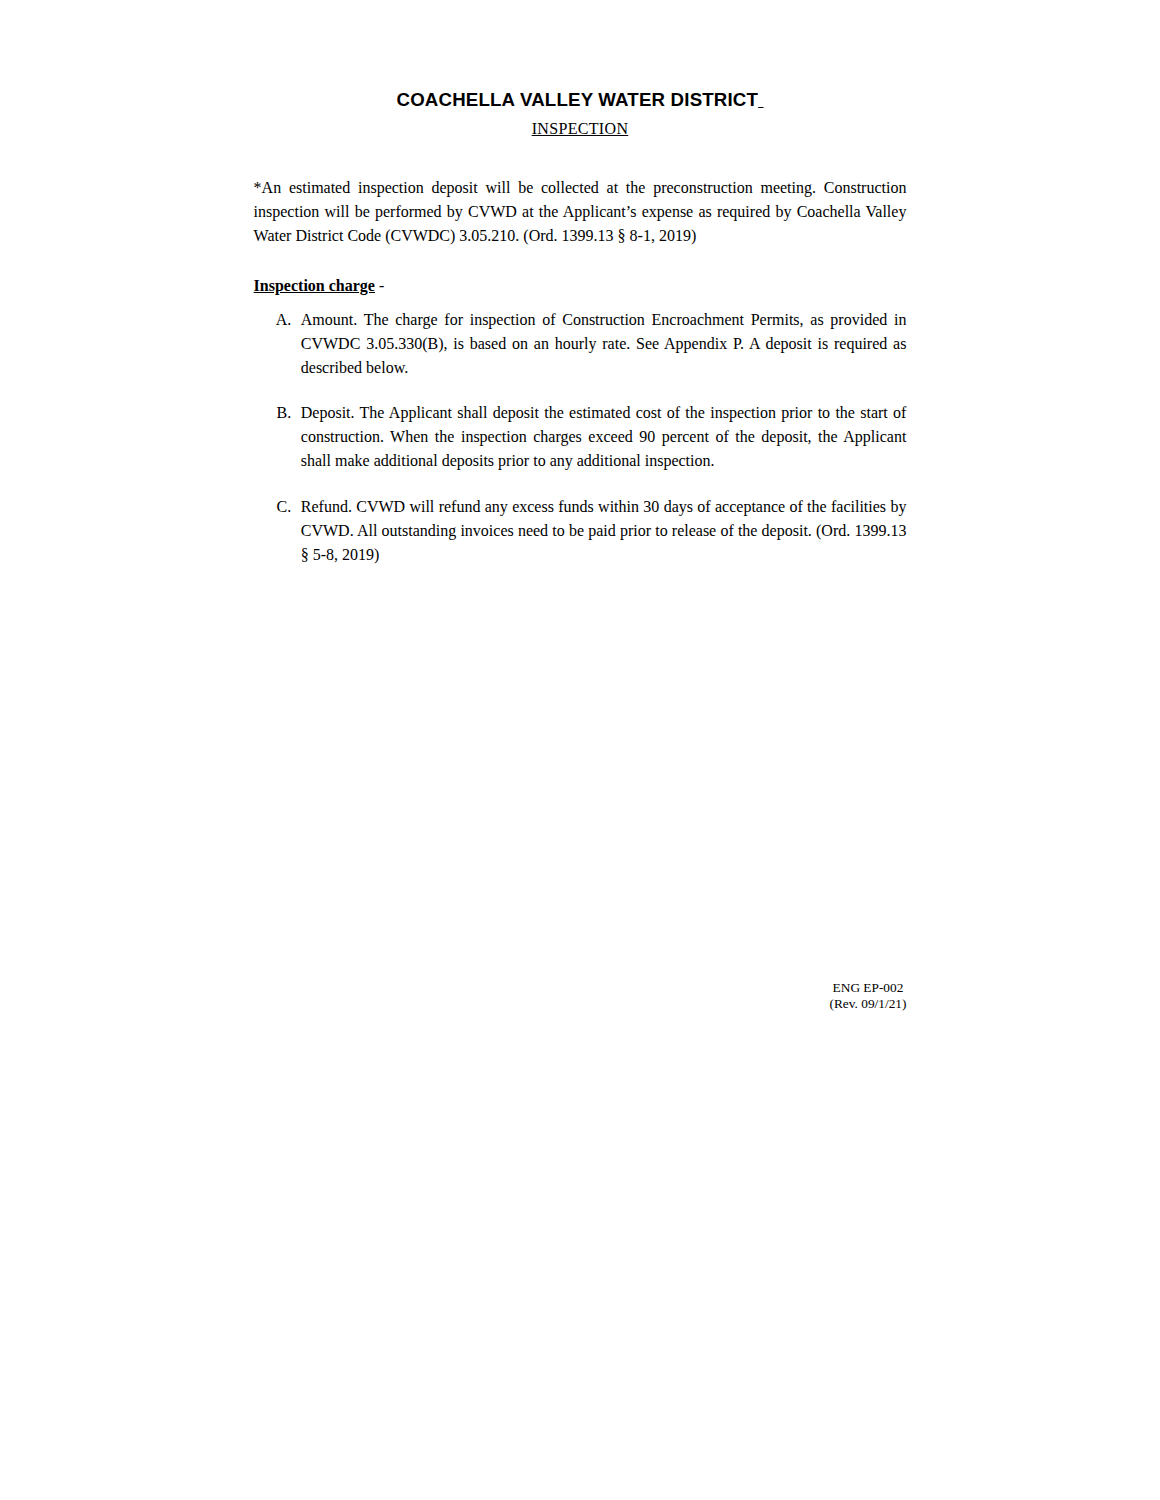COACHELLA VALLEY WATER DISTRICT
INSPECTION
*An estimated inspection deposit will be collected at the preconstruction meeting. Construction inspection will be performed by CVWD at the Applicant’s expense as required by Coachella Valley Water District Code (CVWDC) 3.05.210. (Ord. 1399.13 § 8-1, 2019)
Inspection charge
-
Amount. The charge for inspection of Construction Encroachment Permits, as provided in CVWDC 3.05.330(B), is based on an hourly rate. See Appendix P. A deposit is required as described below.
Deposit. The Applicant shall deposit the estimated cost of the inspection prior to the start of construction. When the inspection charges exceed 90 percent of the deposit, the Applicant shall make additional deposits prior to any additional inspection.
Refund. CVWD will refund any excess funds within 30 days of acceptance of the facilities by CVWD. All outstanding invoices need to be paid prior to release of the deposit. (Ord. 1399.13 § 5-8, 2019)
ENG EP-002
(Rev. 09/1/21)